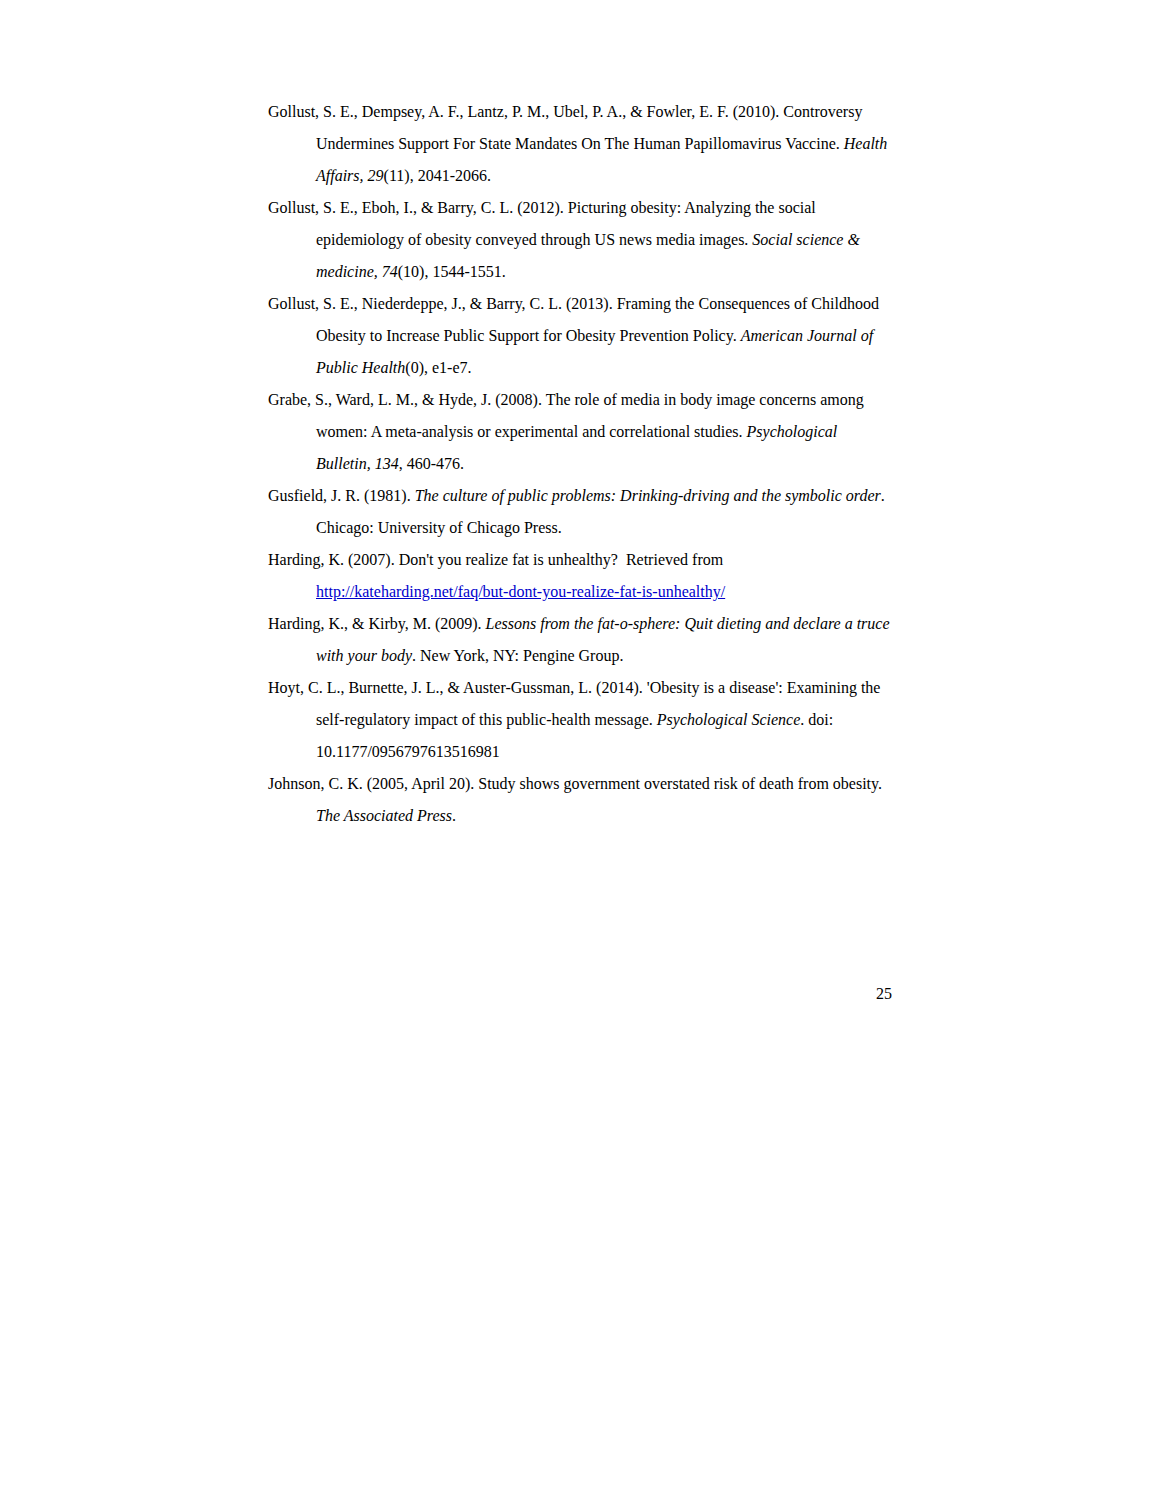Gollust, S. E., Dempsey, A. F., Lantz, P. M., Ubel, P. A., & Fowler, E. F. (2010). Controversy Undermines Support For State Mandates On The Human Papillomavirus Vaccine. Health Affairs, 29(11), 2041-2066.
Gollust, S. E., Eboh, I., & Barry, C. L. (2012). Picturing obesity: Analyzing the social epidemiology of obesity conveyed through US news media images. Social science & medicine, 74(10), 1544-1551.
Gollust, S. E., Niederdeppe, J., & Barry, C. L. (2013). Framing the Consequences of Childhood Obesity to Increase Public Support for Obesity Prevention Policy. American Journal of Public Health(0), e1-e7.
Grabe, S., Ward, L. M., & Hyde, J. (2008). The role of media in body image concerns among women: A meta-analysis or experimental and correlational studies. Psychological Bulletin, 134, 460-476.
Gusfield, J. R. (1981). The culture of public problems: Drinking-driving and the symbolic order. Chicago: University of Chicago Press.
Harding, K. (2007). Don't you realize fat is unhealthy? Retrieved from http://kateharding.net/faq/but-dont-you-realize-fat-is-unhealthy/
Harding, K., & Kirby, M. (2009). Lessons from the fat-o-sphere: Quit dieting and declare a truce with your body. New York, NY: Pengine Group.
Hoyt, C. L., Burnette, J. L., & Auster-Gussman, L. (2014). 'Obesity is a disease': Examining the self-regulatory impact of this public-health message. Psychological Science. doi: 10.1177/0956797613516981
Johnson, C. K. (2005, April 20). Study shows government overstated risk of death from obesity. The Associated Press.
25